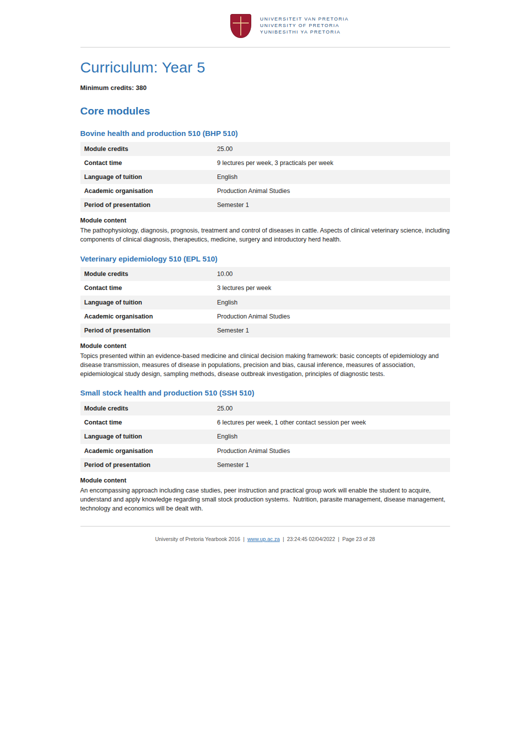Universiteit van Pretoria
University of Pretoria
Yunibesithi ya Pretoria
Curriculum: Year 5
Minimum credits: 380
Core modules
Bovine health and production 510 (BHP 510)
| Module credits | 25.00 |
| Contact time | 9 lectures per week, 3 practicals per week |
| Language of tuition | English |
| Academic organisation | Production Animal Studies |
| Period of presentation | Semester 1 |
Module content
The pathophysiology, diagnosis, prognosis, treatment and control of diseases in cattle. Aspects of clinical veterinary science, including components of clinical diagnosis, therapeutics, medicine, surgery and introductory herd health.
Veterinary epidemiology 510 (EPL 510)
| Module credits | 10.00 |
| Contact time | 3 lectures per week |
| Language of tuition | English |
| Academic organisation | Production Animal Studies |
| Period of presentation | Semester 1 |
Module content
Topics presented within an evidence-based medicine and clinical decision making framework: basic concepts of epidemiology and disease transmission, measures of disease in populations, precision and bias, causal inference, measures of association, epidemiological study design, sampling methods, disease outbreak investigation, principles of diagnostic tests.
Small stock health and production 510 (SSH 510)
| Module credits | 25.00 |
| Contact time | 6 lectures per week, 1 other contact session per week |
| Language of tuition | English |
| Academic organisation | Production Animal Studies |
| Period of presentation | Semester 1 |
Module content
An encompassing approach including case studies, peer instruction and practical group work will enable the student to acquire, understand and apply knowledge regarding small stock production systems. Nutrition, parasite management, disease management, technology and economics will be dealt with.
University of Pretoria Yearbook 2016 | www.up.ac.za | 23:24:45 02/04/2022 | Page 23 of 28